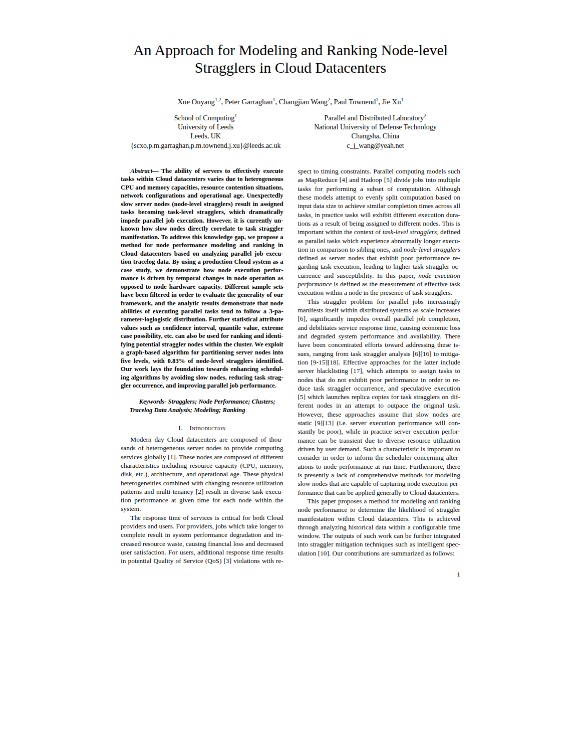An Approach for Modeling and Ranking Node-level Stragglers in Cloud Datacenters
Xue Ouyang1,2, Peter Garraghan1, Changjian Wang2, Paul Townend1, Jie Xu1
| School of Computing 1 University of Leeds Leeds, UK {scxo,p.m.garraghan,p.m.townend,j.xu}@leeds.ac.uk | Parallel and Distributed Laboratory 2 National University of Defense Technology Changsha, China c_j_wang@yeah.net |
Abstract— The ability of servers to effectively execute tasks within Cloud datacenters varies due to heterogeneous CPU and memory capacities, resource contention situations, network configurations and operational age. Unexpectedly slow server nodes (node-level stragglers) result in assigned tasks becoming task-level stragglers, which dramatically impede parallel job execution. However, it is currently unknown how slow nodes directly correlate to task straggler manifestation. To address this knowledge gap, we propose a method for node performance modeling and ranking in Cloud datacenters based on analyzing parallel job execution tracelog data. By using a production Cloud system as a case study, we demonstrate how node execution performance is driven by temporal changes in node operation as opposed to node hardware capacity. Different sample sets have been filtered in order to evaluate the generality of our framework, and the analytic results demonstrate that node abilities of executing parallel tasks tend to follow a 3-parameter-loglogistic distribution. Further statistical attribute values such as confidence interval, quantile value, extreme case possibility, etc. can also be used for ranking and identifying potential straggler nodes within the cluster. We exploit a graph-based algorithm for partitioning server nodes into five levels, with 0.83% of node-level stragglers identified. Our work lays the foundation towards enhancing scheduling algorithms by avoiding slow nodes, reducing task straggler occurrence, and improving parallel job performance.
Keywords- Stragglers; Node Performance; Clusters; Tracelog Data Analysis; Modeling; Ranking
I. Introduction
Modern day Cloud datacenters are composed of thousands of heterogeneous server nodes to provide computing services globally [1]. These nodes are composed of different characteristics including resource capacity (CPU, memory, disk, etc.), architecture, and operational age. These physical heterogeneities combined with changing resource utilization patterns and multi-tenancy [2] result in diverse task execution performance at given time for each node within the system.
The response time of services is critical for both Cloud providers and users. For providers, jobs which take longer to complete result in system performance degradation and increased resource waste, causing financial loss and decreased user satisfaction. For users, additional response time results in potential Quality of Service (QoS) [3] violations with respect to timing constraints. Parallel computing models such as MapReduce [4] and Hadoop [5] divide jobs into multiple tasks for performing a subset of computation. Although these models attempt to evenly split computation based on input data size to achieve similar completion times across all tasks, in practice tasks will exhibit different execution durations as a result of being assigned to different nodes. This is important within the context of task-level stragglers, defined as parallel tasks which experience abnormally longer execution in comparison to sibling ones, and node-level stragglers defined as server nodes that exhibit poor performance regarding task execution, leading to higher task straggler occurrence and susceptibility. In this paper, node execution performance is defined as the measurement of effective task execution within a node in the presence of task stragglers.
This straggler problem for parallel jobs increasingly manifests itself within distributed systems as scale increases [6], significantly impedes overall parallel job completion, and debilitates service response time, causing economic loss and degraded system performance and availability. There have been concentrated efforts toward addressing these issues, ranging from task straggler analysis [6][16] to mitigation [9-15][18]. Effective approaches for the latter include server blacklisting [17], which attempts to assign tasks to nodes that do not exhibit poor performance in order to reduce task straggler occurrence, and speculative execution [5] which launches replica copies for task stragglers on different nodes in an attempt to outpace the original task. However, these approaches assume that slow nodes are static [9][13] (i.e. server execution performance will constantly be poor), while in practice server execution performance can be transient due to diverse resource utilization driven by user demand. Such a characteristic is important to consider in order to inform the scheduler concerning alterations to node performance at run-time. Furthermore, there is presently a lack of comprehensive methods for modeling slow nodes that are capable of capturing node execution performance that can be applied generally to Cloud datacenters.
This paper proposes a method for modeling and ranking node performance to determine the likelihood of straggler manifestation within Cloud datacenters. This is achieved through analyzing historical data within a configurable time window. The outputs of such work can be further integrated into straggler mitigation techniques such as intelligent speculation [10]. Our contributions are summarized as follows:
1